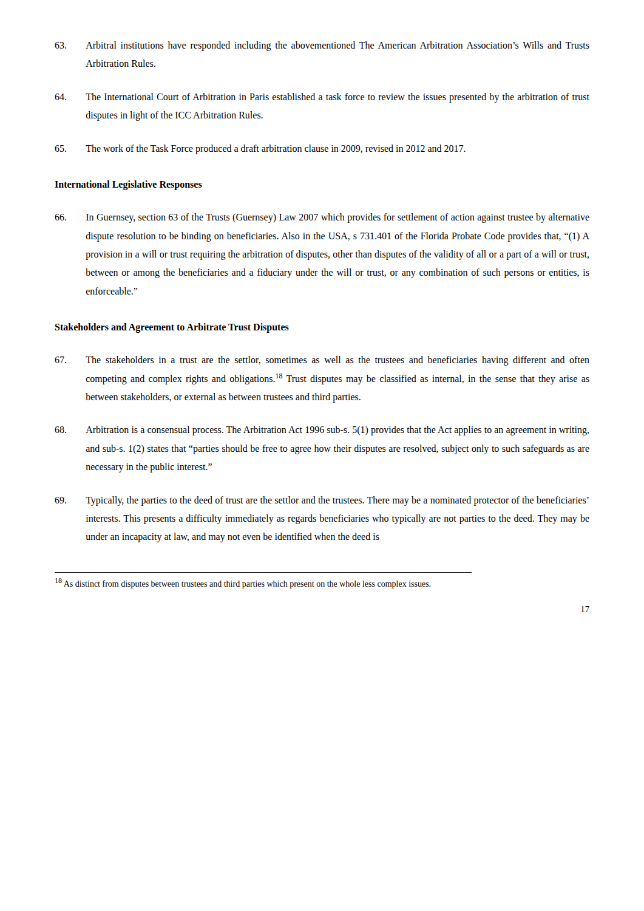63.
Arbitral institutions have responded including the abovementioned The American Arbitration Association’s Wills and Trusts Arbitration Rules.
64.
The International Court of Arbitration in Paris established a task force to review the issues presented by the arbitration of trust disputes in light of the ICC Arbitration Rules.
65.
The work of the Task Force produced a draft arbitration clause in 2009, revised in 2012 and 2017.
International Legislative Responses
66.
In Guernsey, section 63 of the Trusts (Guernsey) Law 2007 which provides for settlement of action against trustee by alternative dispute resolution to be binding on beneficiaries. Also in the USA, s 731.401 of the Florida Probate Code provides that, “(1) A provision in a will or trust requiring the arbitration of disputes, other than disputes of the validity of all or a part of a will or trust, between or among the beneficiaries and a fiduciary under the will or trust, or any combination of such persons or entities, is enforceable.”
Stakeholders and Agreement to Arbitrate Trust Disputes
67.
The stakeholders in a trust are the settlor, sometimes as well as the trustees and beneficiaries having different and often competing and complex rights and obligations.18 Trust disputes may be classified as internal, in the sense that they arise as between stakeholders, or external as between trustees and third parties.
68.
Arbitration is a consensual process. The Arbitration Act 1996 sub-s. 5(1) provides that the Act applies to an agreement in writing, and sub-s. 1(2) states that “parties should be free to agree how their disputes are resolved, subject only to such safeguards as are necessary in the public interest.”
69.
Typically, the parties to the deed of trust are the settlor and the trustees. There may be a nominated protector of the beneficiaries’ interests. This presents a difficulty immediately as regards beneficiaries who typically are not parties to the deed. They may be under an incapacity at law, and may not even be identified when the deed is
18 As distinct from disputes between trustees and third parties which present on the whole less complex issues.
17